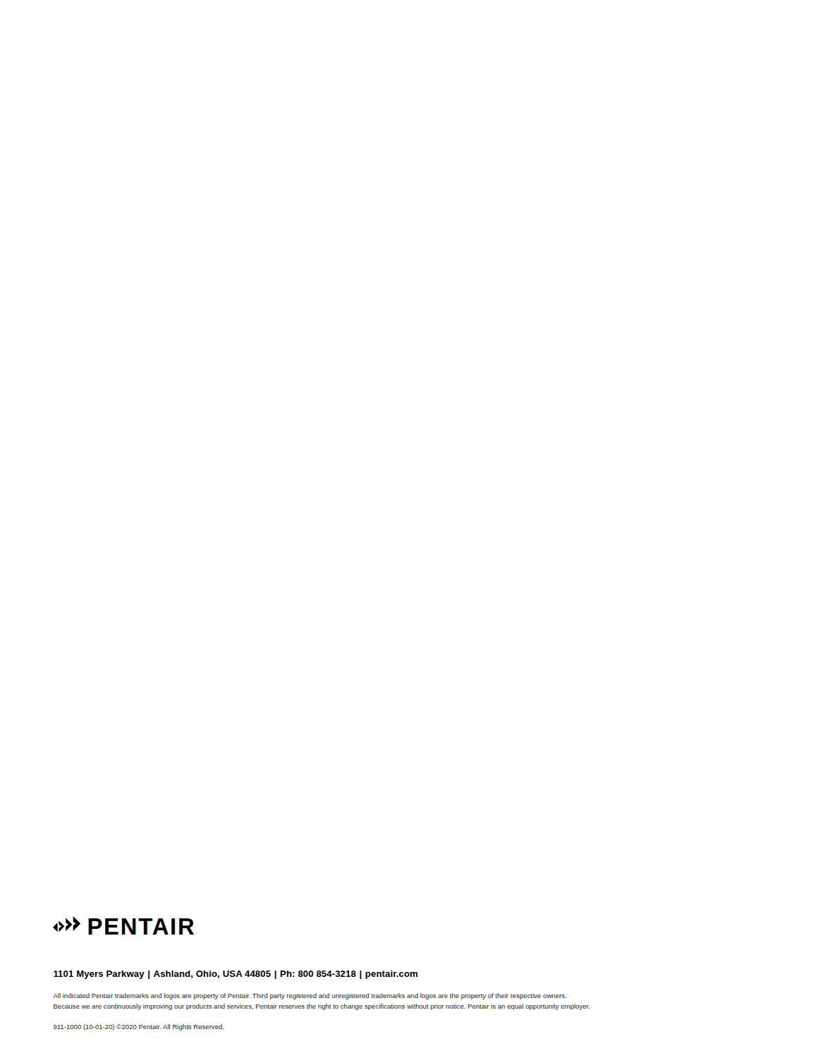PENTAIR
1101 Myers Parkway|Ashland, Ohio, USA 44805|Ph: 800 854-3218|pentair.com
All indicated Pentair trademarks and logos are property of Pentair. Third party registered and unregistered trademarks and logos are the property of their respective owners.
Because we are continuously improving our products and services, Pentair reserves the right to change specifications without prior notice. Pentair is an equal opportunity employer.
911-1000 (10-01-20) ©2020 Pentair. All Rights Reserved.